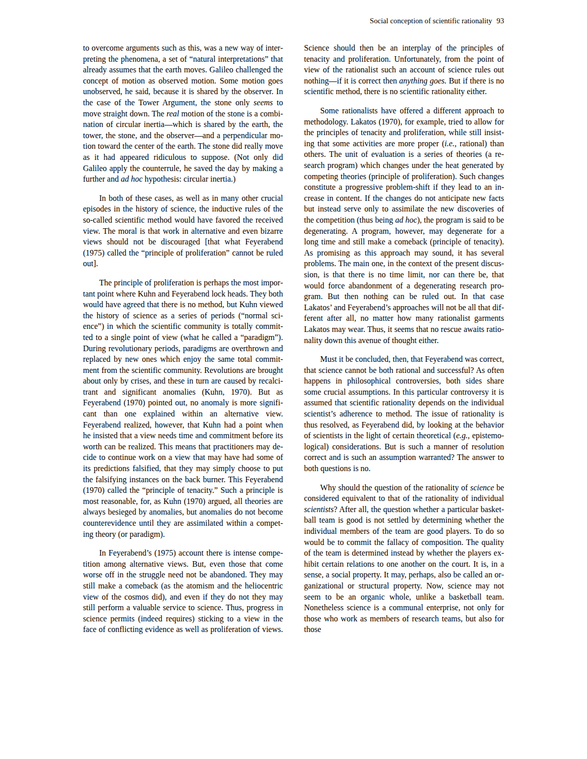Social conception of scientific rationality93
to overcome arguments such as this, was a new way of interpreting the phenomena, a set of “natural interpretations” that already assumes that the earth moves. Galileo challenged the concept of motion as observed motion. Some motion goes unobserved, he said, because it is shared by the observer. In the case of the Tower Argument, the stone only seems to move straight down. The real motion of the stone is a combination of circular inertia—which is shared by the earth, the tower, the stone, and the observer—and a perpendicular motion toward the center of the earth. The stone did really move as it had appeared ridiculous to suppose. (Not only did Galileo apply the counterrule, he saved the day by making a further and ad hoc hypothesis: circular inertia.)
In both of these cases, as well as in many other crucial episodes in the history of science, the inductive rules of the so-called scientific method would have favored the received view. The moral is that work in alternative and even bizarre views should not be discouraged [that what Feyerabend (1975) called the “principle of proliferation” cannot be ruled out].
The principle of proliferation is perhaps the most important point where Kuhn and Feyerabend lock heads. They both would have agreed that there is no method, but Kuhn viewed the history of science as a series of periods (“normal science”) in which the scientific community is totally committed to a single point of view (what he called a “paradigm”). During revolutionary periods, paradigms are overthrown and replaced by new ones which enjoy the same total commitment from the scientific community. Revolutions are brought about only by crises, and these in turn are caused by recalcitrant and significant anomalies (Kuhn, 1970). But as Feyerabend (1970) pointed out, no anomaly is more significant than one explained within an alternative view. Feyerabend realized, however, that Kuhn had a point when he insisted that a view needs time and commitment before its worth can be realized. This means that practitioners may decide to continue work on a view that may have had some of its predictions falsified, that they may simply choose to put the falsifying instances on the back burner. This Feyerabend (1970) called the “principle of tenacity.” Such a principle is most reasonable, for, as Kuhn (1970) argued, all theories are always besieged by anomalies, but anomalies do not become counterevidence until they are assimilated within a competing theory (or paradigm).
In Feyerabend’s (1975) account there is intense competition among alternative views. But, even those that come worse off in the struggle need not be abandoned. They may still make a comeback (as the atomism and the heliocentric view of the cosmos did), and even if they do not they may still perform a valuable service to science. Thus, progress in science permits (indeed requires) sticking to a view in the face of conflicting evidence as well as proliferation of views. Science should then be an interplay of the principles of tenacity and proliferation. Unfortunately, from the point of view of the rationalist such an account of science rules out nothing—if it is correct then anything goes. But if there is no scientific method, there is no scientific rationality either.
Some rationalists have offered a different approach to methodology. Lakatos (1970), for example, tried to allow for the principles of tenacity and proliferation, while still insisting that some activities are more proper (i.e., rational) than others. The unit of evaluation is a series of theories (a research program) which changes under the heat generated by competing theories (principle of proliferation). Such changes constitute a progressive problem-shift if they lead to an increase in content. If the changes do not anticipate new facts but instead serve only to assimilate the new discoveries of the competition (thus being ad hoc), the program is said to be degenerating. A program, however, may degenerate for a long time and still make a comeback (principle of tenacity). As promising as this approach may sound, it has several problems. The main one, in the context of the present discussion, is that there is no time limit, nor can there be, that would force abandonment of a degenerating research program. But then nothing can be ruled out. In that case Lakatos’ and Feyerabend’s approaches will not be all that different after all, no matter how many rationalist garments Lakatos may wear. Thus, it seems that no rescue awaits rationality down this avenue of thought either.
Must it be concluded, then, that Feyerabend was correct, that science cannot be both rational and successful? As often happens in philosophical controversies, both sides share some crucial assumptions. In this particular controversy it is assumed that scientific rationality depends on the individual scientist’s adherence to method. The issue of rationality is thus resolved, as Feyerabend did, by looking at the behavior of scientists in the light of certain theoretical (e.g., epistemological) considerations. But is such a manner of resolution correct and is such an assumption warranted? The answer to both questions is no.
Why should the question of the rationality of science be considered equivalent to that of the rationality of individual scientists? After all, the question whether a particular basketball team is good is not settled by determining whether the individual members of the team are good players. To do so would be to commit the fallacy of composition. The quality of the team is determined instead by whether the players exhibit certain relations to one another on the court. It is, in a sense, a social property. It may, perhaps, also be called an organizational or structural property. Now, science may not seem to be an organic whole, unlike a basketball team. Nonetheless science is a communal enterprise, not only for those who work as members of research teams, but also for those